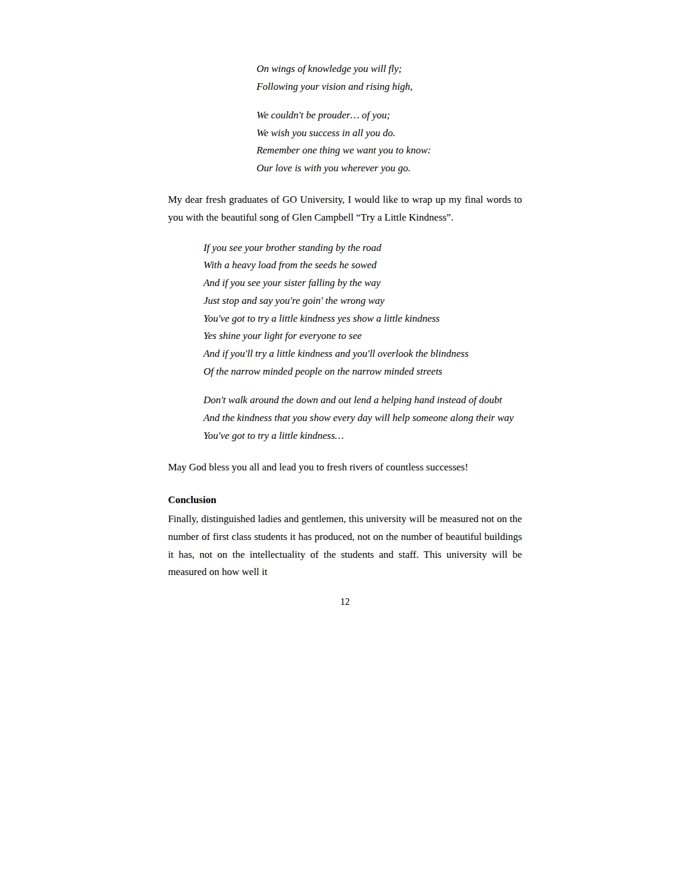On wings of knowledge you will fly;
Following your vision and rising high,
We couldn't be prouder… of you;
We wish you success in all you do.
Remember one thing we want you to know:
Our love is with you wherever you go.
My dear fresh graduates of GO University, I would like to wrap up my final words to you with the beautiful song of Glen Campbell “Try a Little Kindness”.
If you see your brother standing by the road
With a heavy load from the seeds he sowed
And if you see your sister falling by the way
Just stop and say you're goin' the wrong way
You've got to try a little kindness yes show a little kindness
Yes shine your light for everyone to see
And if you'll try a little kindness and you'll overlook the blindness
Of the narrow minded people on the narrow minded streets
Don't walk around the down and out lend a helping hand instead of doubt
And the kindness that you show every day will help someone along their way
You've got to try a little kindness…
May God bless you all and lead you to fresh rivers of countless successes!
Conclusion
Finally, distinguished ladies and gentlemen, this university will be measured not on the number of first class students it has produced, not on the number of beautiful buildings it has, not on the intellectuality of the students and staff. This university will be measured on how well it
12